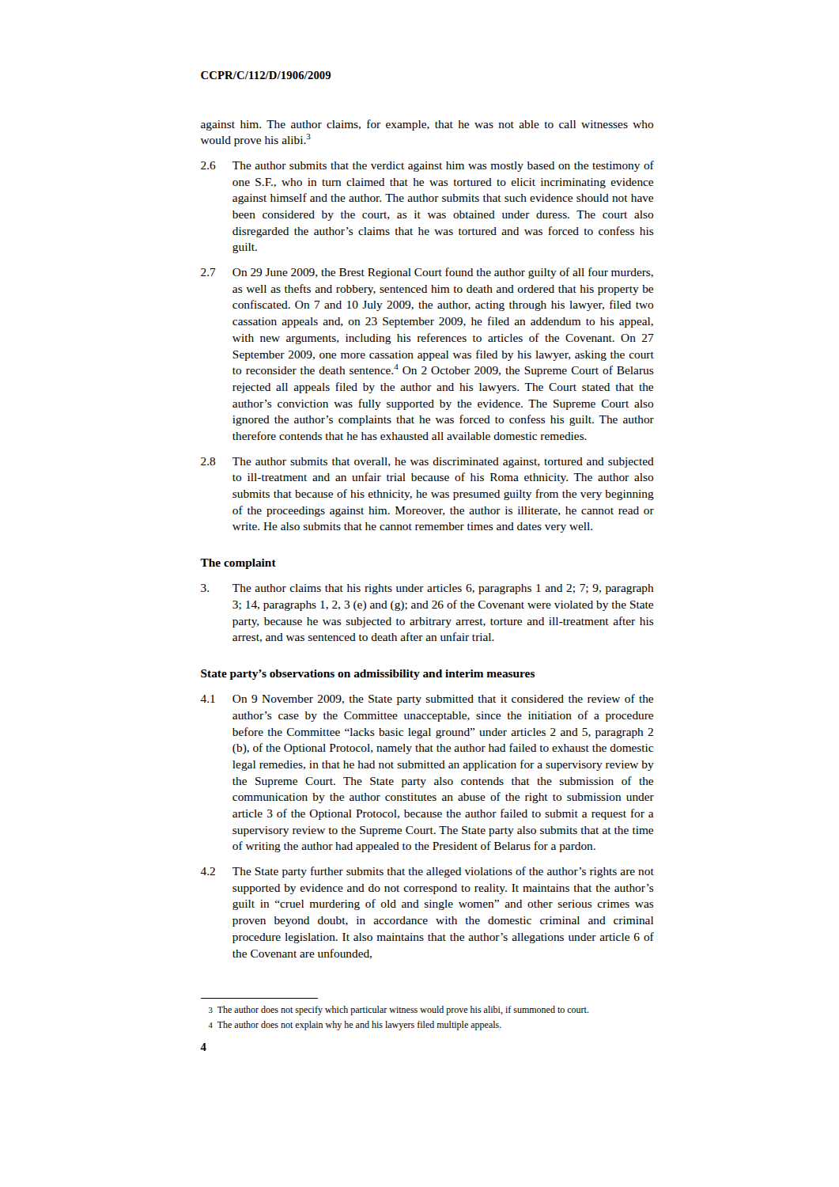CCPR/C/112/D/1906/2009
against him. The author claims, for example, that he was not able to call witnesses who would prove his alibi.3
2.6
The author submits that the verdict against him was mostly based on the testimony of one S.F., who in turn claimed that he was tortured to elicit incriminating evidence against himself and the author. The author submits that such evidence should not have been considered by the court, as it was obtained under duress. The court also disregarded the author’s claims that he was tortured and was forced to confess his guilt.
2.7
On 29 June 2009, the Brest Regional Court found the author guilty of all four murders, as well as thefts and robbery, sentenced him to death and ordered that his property be confiscated. On 7 and 10 July 2009, the author, acting through his lawyer, filed two cassation appeals and, on 23 September 2009, he filed an addendum to his appeal, with new arguments, including his references to articles of the Covenant. On 27 September 2009, one more cassation appeal was filed by his lawyer, asking the court to reconsider the death sentence.4 On 2 October 2009, the Supreme Court of Belarus rejected all appeals filed by the author and his lawyers. The Court stated that the author’s conviction was fully supported by the evidence. The Supreme Court also ignored the author’s complaints that he was forced to confess his guilt. The author therefore contends that he has exhausted all available domestic remedies.
2.8
The author submits that overall, he was discriminated against, tortured and subjected to ill-treatment and an unfair trial because of his Roma ethnicity. The author also submits that because of his ethnicity, he was presumed guilty from the very beginning of the proceedings against him. Moreover, the author is illiterate, he cannot read or write. He also submits that he cannot remember times and dates very well.
The complaint
3.
The author claims that his rights under articles 6, paragraphs 1 and 2; 7; 9, paragraph 3; 14, paragraphs 1, 2, 3 (e) and (g); and 26 of the Covenant were violated by the State party, because he was subjected to arbitrary arrest, torture and ill-treatment after his arrest, and was sentenced to death after an unfair trial.
State party’s observations on admissibility and interim measures
4.1
On 9 November 2009, the State party submitted that it considered the review of the author’s case by the Committee unacceptable, since the initiation of a procedure before the Committee “lacks basic legal ground” under articles 2 and 5, paragraph 2 (b), of the Optional Protocol, namely that the author had failed to exhaust the domestic legal remedies, in that he had not submitted an application for a supervisory review by the Supreme Court. The State party also contends that the submission of the communication by the author constitutes an abuse of the right to submission under article 3 of the Optional Protocol, because the author failed to submit a request for a supervisory review to the Supreme Court. The State party also submits that at the time of writing the author had appealed to the President of Belarus for a pardon.
4.2
The State party further submits that the alleged violations of the author’s rights are not supported by evidence and do not correspond to reality. It maintains that the author’s guilt in “cruel murdering of old and single women” and other serious crimes was proven beyond doubt, in accordance with the domestic criminal and criminal procedure legislation. It also maintains that the author’s allegations under article 6 of the Covenant are unfounded,
3
The author does not specify which particular witness would prove his alibi, if summoned to court.
4
The author does not explain why he and his lawyers filed multiple appeals.
4